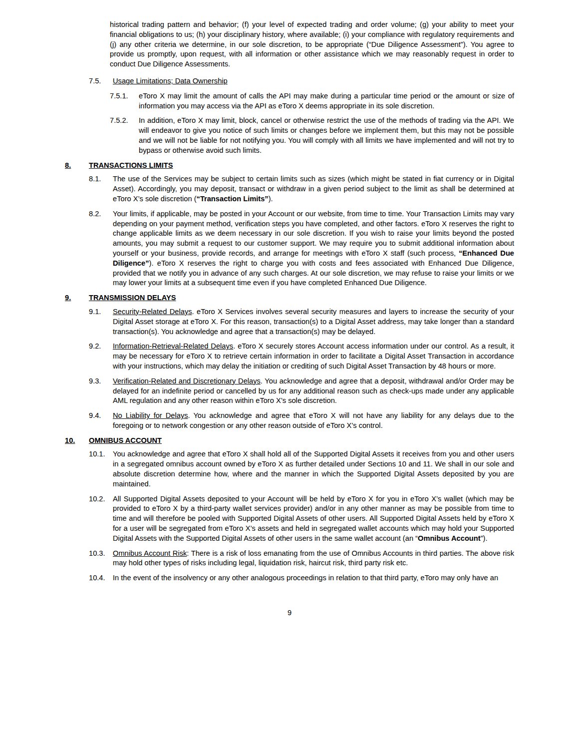historical trading pattern and behavior; (f) your level of expected trading and order volume; (g) your ability to meet your financial obligations to us; (h) your disciplinary history, where available; (i) your compliance with regulatory requirements and (j) any other criteria we determine, in our sole discretion, to be appropriate (“Due Diligence Assessment”). You agree to provide us promptly, upon request, with all information or other assistance which we may reasonably request in order to conduct Due Diligence Assessments.
7.5.
Usage Limitations; Data Ownership
7.5.1.
eToro X may limit the amount of calls the API may make during a particular time period or the amount or size of information you may access via the API as eToro X deems appropriate in its sole discretion.
7.5.2.
In addition, eToro X may limit, block, cancel or otherwise restrict the use of the methods of trading via the API. We will endeavor to give you notice of such limits or changes before we implement them, but this may not be possible and we will not be liable for not notifying you. You will comply with all limits we have implemented and will not try to bypass or otherwise avoid such limits.
8.
TRANSACTIONS LIMITS
8.1.
The use of the Services may be subject to certain limits such as sizes (which might be stated in fiat currency or in Digital Asset). Accordingly, you may deposit, transact or withdraw in a given period subject to the limit as shall be determined at eToro X’s sole discretion (“Transaction Limits”).
8.2.
Your limits, if applicable, may be posted in your Account or our website, from time to time. Your Transaction Limits may vary depending on your payment method, verification steps you have completed, and other factors. eToro X reserves the right to change applicable limits as we deem necessary in our sole discretion. If you wish to raise your limits beyond the posted amounts, you may submit a request to our customer support. We may require you to submit additional information about yourself or your business, provide records, and arrange for meetings with eToro X staff (such process, “Enhanced Due Diligence”). eToro X reserves the right to charge you with costs and fees associated with Enhanced Due Diligence, provided that we notify you in advance of any such charges. At our sole discretion, we may refuse to raise your limits or we may lower your limits at a subsequent time even if you have completed Enhanced Due Diligence.
9.
TRANSMISSION DELAYS
9.1.
Security-Related Delays. eToro X Services involves several security measures and layers to increase the security of your Digital Asset storage at eToro X. For this reason, transaction(s) to a Digital Asset address, may take longer than a standard transaction(s). You acknowledge and agree that a transaction(s) may be delayed.
9.2.
Information-Retrieval-Related Delays. eToro X securely stores Account access information under our control. As a result, it may be necessary for eToro X to retrieve certain information in order to facilitate a Digital Asset Transaction in accordance with your instructions, which may delay the initiation or crediting of such Digital Asset Transaction by 48 hours or more.
9.3.
Verification-Related and Discretionary Delays. You acknowledge and agree that a deposit, withdrawal and/or Order may be delayed for an indefinite period or cancelled by us for any additional reason such as check-ups made under any applicable AML regulation and any other reason within eToro X’s sole discretion.
9.4.
No Liability for Delays. You acknowledge and agree that eToro X will not have any liability for any delays due to the foregoing or to network congestion or any other reason outside of eToro X’s control.
10.
OMNIBUS ACCOUNT
10.1.
You acknowledge and agree that eToro X shall hold all of the Supported Digital Assets it receives from you and other users in a segregated omnibus account owned by eToro X as further detailed under Sections 10 and 11. We shall in our sole and absolute discretion determine how, where and the manner in which the Supported Digital Assets deposited by you are maintained.
10.2.
All Supported Digital Assets deposited to your Account will be held by eToro X for you in eToro X’s wallet (which may be provided to eToro X by a third-party wallet services provider) and/or in any other manner as may be possible from time to time and will therefore be pooled with Supported Digital Assets of other users. All Supported Digital Assets held by eToro X for a user will be segregated from eToro X’s assets and held in segregated wallet accounts which may hold your Supported Digital Assets with the Supported Digital Assets of other users in the same wallet account (an “Omnibus Account”).
10.3.
Omnibus Account Risk: There is a risk of loss emanating from the use of Omnibus Accounts in third parties. The above risk may hold other types of risks including legal, liquidation risk, haircut risk, third party risk etc.
10.4.
In the event of the insolvency or any other analogous proceedings in relation to that third party, eToro may only have an
9